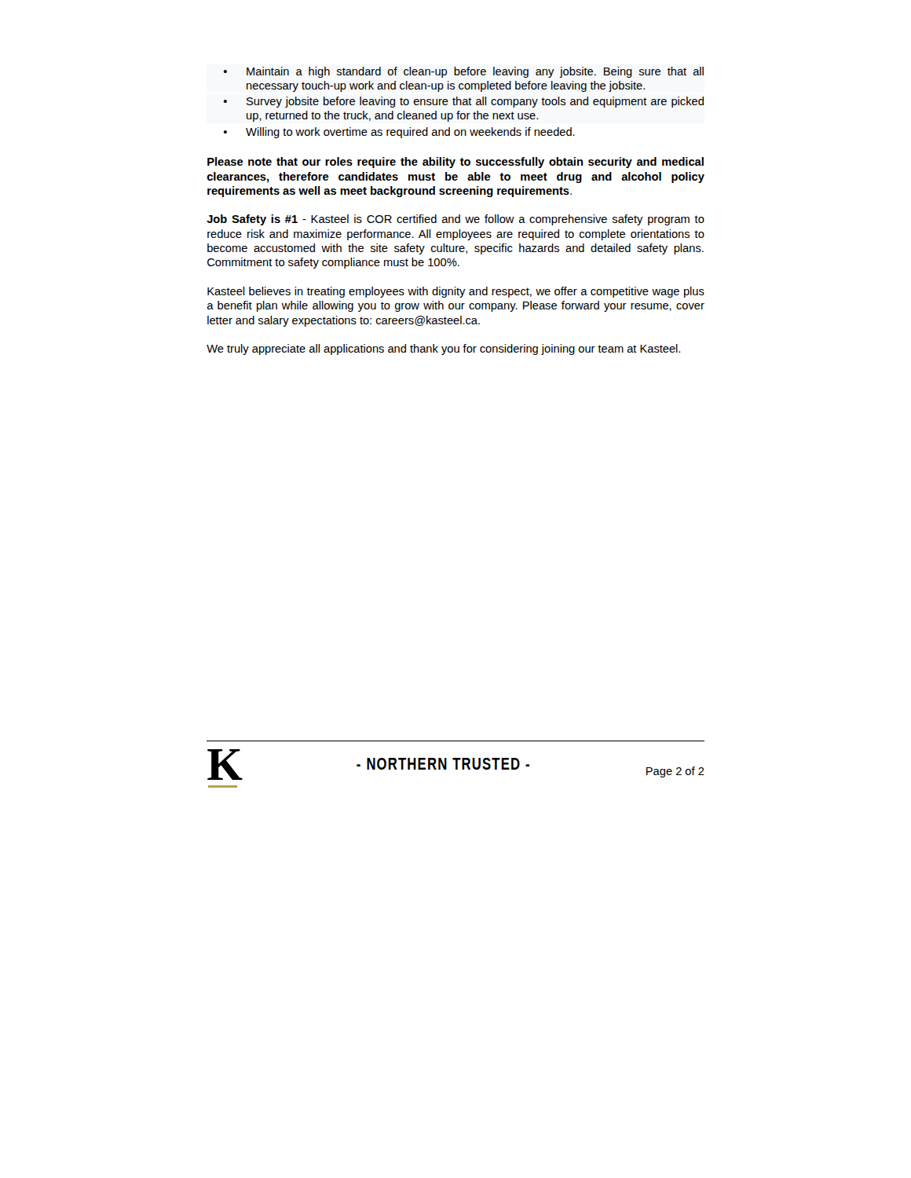Maintain a high standard of clean-up before leaving any jobsite. Being sure that all necessary touch-up work and clean-up is completed before leaving the jobsite.
Survey jobsite before leaving to ensure that all company tools and equipment are picked up, returned to the truck, and cleaned up for the next use.
Willing to work overtime as required and on weekends if needed.
Please note that our roles require the ability to successfully obtain security and medical clearances, therefore candidates must be able to meet drug and alcohol policy requirements as well as meet background screening requirements.
Job Safety is #1 - Kasteel is COR certified and we follow a comprehensive safety program to reduce risk and maximize performance. All employees are required to complete orientations to become accustomed with the site safety culture, specific hazards and detailed safety plans. Commitment to safety compliance must be 100%.
Kasteel believes in treating employees with dignity and respect, we offer a competitive wage plus a benefit plan while allowing you to grow with our company. Please forward your resume, cover letter and salary expectations to: careers@kasteel.ca.
We truly appreciate all applications and thank you for considering joining our team at Kasteel.
K
- NORTHERN TRUSTED -
Page 2 of 2